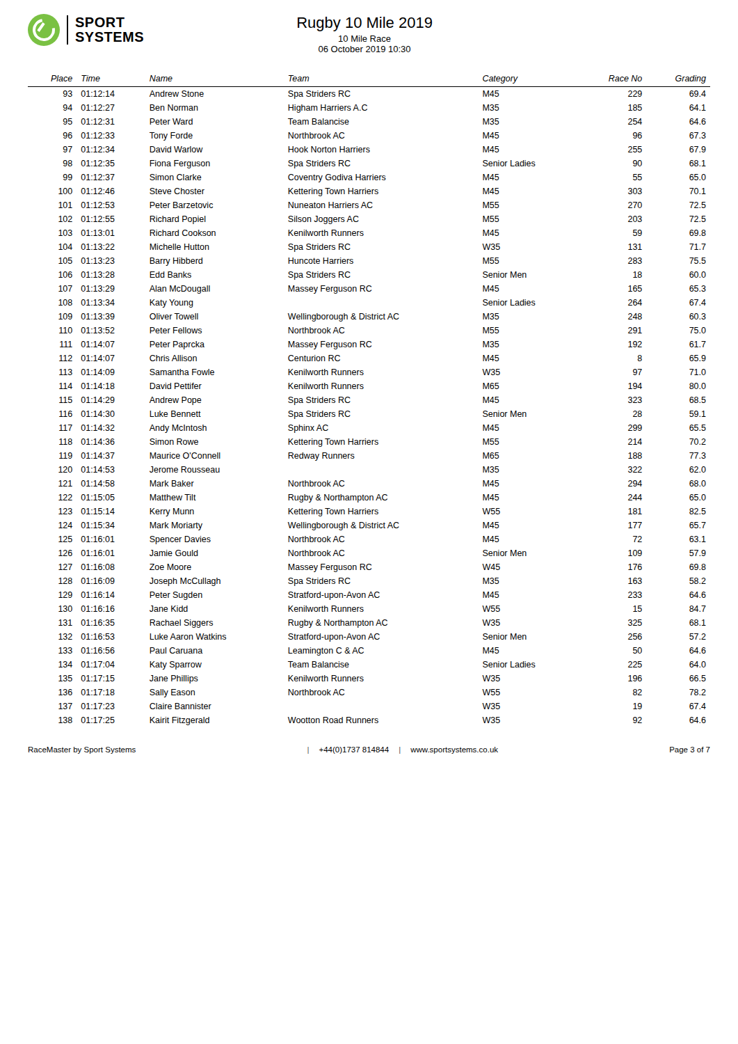SPORT
SYSTEMS
Rugby 10 Mile 2019
10 Mile Race
06 October 2019 10:30
| Place | Time | Name | Team | Category | Race No | Grading |
| --- | --- | --- | --- | --- | --- | --- |
| 93 | 01:12:14 | Andrew Stone | Spa Striders RC | M45 | 229 | 69.4 |
| 94 | 01:12:27 | Ben Norman | Higham Harriers A.C | M35 | 185 | 64.1 |
| 95 | 01:12:31 | Peter Ward | Team Balancise | M35 | 254 | 64.6 |
| 96 | 01:12:33 | Tony Forde | Northbrook AC | M45 | 96 | 67.3 |
| 97 | 01:12:34 | David Warlow | Hook Norton Harriers | M45 | 255 | 67.9 |
| 98 | 01:12:35 | Fiona Ferguson | Spa Striders RC | Senior Ladies | 90 | 68.1 |
| 99 | 01:12:37 | Simon Clarke | Coventry Godiva Harriers | M45 | 55 | 65.0 |
| 100 | 01:12:46 | Steve Choster | Kettering Town Harriers | M45 | 303 | 70.1 |
| 101 | 01:12:53 | Peter Barzetovic | Nuneaton Harriers AC | M55 | 270 | 72.5 |
| 102 | 01:12:55 | Richard Popiel | Silson Joggers AC | M55 | 203 | 72.5 |
| 103 | 01:13:01 | Richard Cookson | Kenilworth Runners | M45 | 59 | 69.8 |
| 104 | 01:13:22 | Michelle Hutton | Spa Striders RC | W35 | 131 | 71.7 |
| 105 | 01:13:23 | Barry Hibberd | Huncote Harriers | M55 | 283 | 75.5 |
| 106 | 01:13:28 | Edd Banks | Spa Striders RC | Senior Men | 18 | 60.0 |
| 107 | 01:13:29 | Alan McDougall | Massey Ferguson RC | M45 | 165 | 65.3 |
| 108 | 01:13:34 | Katy Young | | Senior Ladies | 264 | 67.4 |
| 109 | 01:13:39 | Oliver Towell | Wellingborough & District AC | M35 | 248 | 60.3 |
| 110 | 01:13:52 | Peter Fellows | Northbrook AC | M55 | 291 | 75.0 |
| 111 | 01:14:07 | Peter Paprcka | Massey Ferguson RC | M35 | 192 | 61.7 |
| 112 | 01:14:07 | Chris Allison | Centurion RC | M45 | 8 | 65.9 |
| 113 | 01:14:09 | Samantha Fowle | Kenilworth Runners | W35 | 97 | 71.0 |
| 114 | 01:14:18 | David Pettifer | Kenilworth Runners | M65 | 194 | 80.0 |
| 115 | 01:14:29 | Andrew Pope | Spa Striders RC | M45 | 323 | 68.5 |
| 116 | 01:14:30 | Luke Bennett | Spa Striders RC | Senior Men | 28 | 59.1 |
| 117 | 01:14:32 | Andy McIntosh | Sphinx AC | M45 | 299 | 65.5 |
| 118 | 01:14:36 | Simon Rowe | Kettering Town Harriers | M55 | 214 | 70.2 |
| 119 | 01:14:37 | Maurice O'Connell | Redway Runners | M65 | 188 | 77.3 |
| 120 | 01:14:53 | Jerome Rousseau | | M35 | 322 | 62.0 |
| 121 | 01:14:58 | Mark Baker | Northbrook AC | M45 | 294 | 68.0 |
| 122 | 01:15:05 | Matthew Tilt | Rugby & Northampton AC | M45 | 244 | 65.0 |
| 123 | 01:15:14 | Kerry Munn | Kettering Town Harriers | W55 | 181 | 82.5 |
| 124 | 01:15:34 | Mark Moriarty | Wellingborough & District AC | M45 | 177 | 65.7 |
| 125 | 01:16:01 | Spencer Davies | Northbrook AC | M45 | 72 | 63.1 |
| 126 | 01:16:01 | Jamie Gould | Northbrook AC | Senior Men | 109 | 57.9 |
| 127 | 01:16:08 | Zoe Moore | Massey Ferguson RC | W45 | 176 | 69.8 |
| 128 | 01:16:09 | Joseph McCullagh | Spa Striders RC | M35 | 163 | 58.2 |
| 129 | 01:16:14 | Peter Sugden | Stratford-upon-Avon AC | M45 | 233 | 64.6 |
| 130 | 01:16:16 | Jane Kidd | Kenilworth Runners | W55 | 15 | 84.7 |
| 131 | 01:16:35 | Rachael Siggers | Rugby & Northampton AC | W35 | 325 | 68.1 |
| 132 | 01:16:53 | Luke Aaron Watkins | Stratford-upon-Avon AC | Senior Men | 256 | 57.2 |
| 133 | 01:16:56 | Paul Caruana | Leamington C & AC | M45 | 50 | 64.6 |
| 134 | 01:17:04 | Katy Sparrow | Team Balancise | Senior Ladies | 225 | 64.0 |
| 135 | 01:17:15 | Jane Phillips | Kenilworth Runners | W35 | 196 | 66.5 |
| 136 | 01:17:18 | Sally Eason | Northbrook AC | W55 | 82 | 78.2 |
| 137 | 01:17:23 | Claire Bannister | | W35 | 19 | 67.4 |
| 138 | 01:17:25 | Kairit Fitzgerald | Wootton Road Runners | W35 | 92 | 64.6 |
RaceMaster by Sport Systems | +44(0)1737 814844 | www.sportsystems.co.uk Page 3 of 7